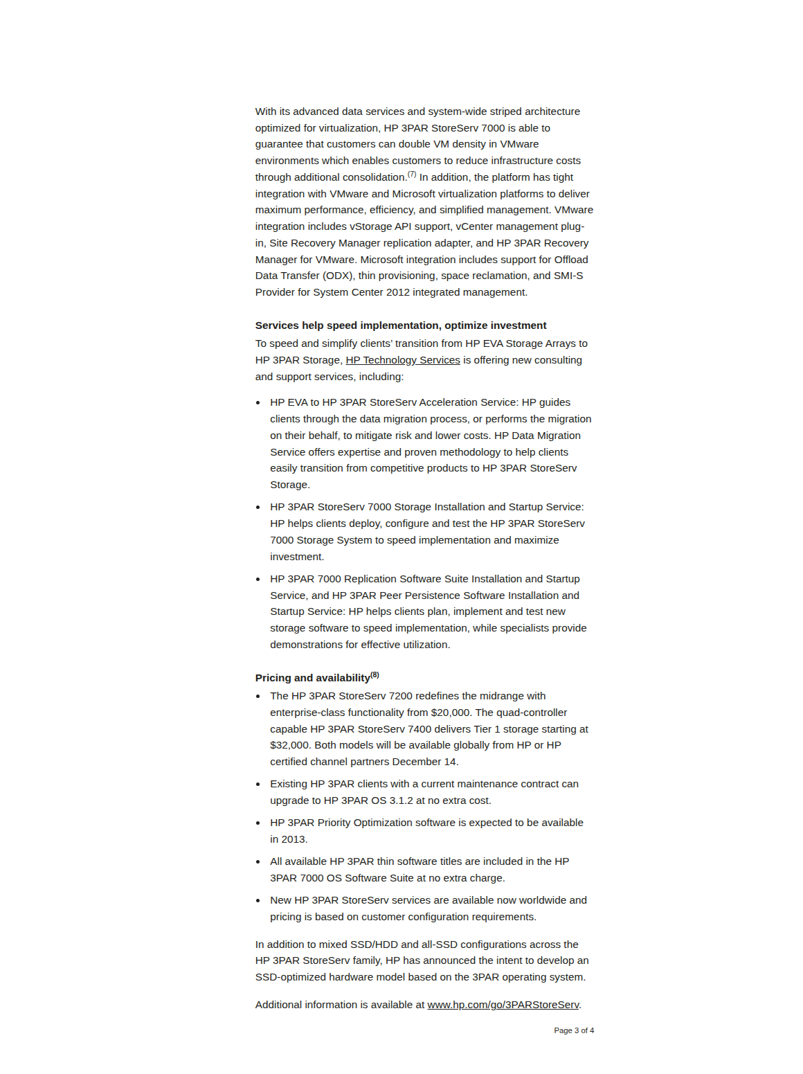With its advanced data services and system-wide striped architecture optimized for virtualization, HP 3PAR StoreServ 7000 is able to guarantee that customers can double VM density in VMware environments which enables customers to reduce infrastructure costs through additional consolidation.(7) In addition, the platform has tight integration with VMware and Microsoft virtualization platforms to deliver maximum performance, efficiency, and simplified management. VMware integration includes vStorage API support, vCenter management plug-in, Site Recovery Manager replication adapter, and HP 3PAR Recovery Manager for VMware. Microsoft integration includes support for Offload Data Transfer (ODX), thin provisioning, space reclamation, and SMI-S Provider for System Center 2012 integrated management.
Services help speed implementation, optimize investment
To speed and simplify clients’ transition from HP EVA Storage Arrays to HP 3PAR Storage, HP Technology Services is offering new consulting and support services, including:
HP EVA to HP 3PAR StoreServ Acceleration Service: HP guides clients through the data migration process, or performs the migration on their behalf, to mitigate risk and lower costs. HP Data Migration Service offers expertise and proven methodology to help clients easily transition from competitive products to HP 3PAR StoreServ Storage.
HP 3PAR StoreServ 7000 Storage Installation and Startup Service: HP helps clients deploy, configure and test the HP 3PAR StoreServ 7000 Storage System to speed implementation and maximize investment.
HP 3PAR 7000 Replication Software Suite Installation and Startup Service, and HP 3PAR Peer Persistence Software Installation and Startup Service: HP helps clients plan, implement and test new storage software to speed implementation, while specialists provide demonstrations for effective utilization.
Pricing and availability(8)
The HP 3PAR StoreServ 7200 redefines the midrange with enterprise-class functionality from $20,000. The quad-controller capable HP 3PAR StoreServ 7400 delivers Tier 1 storage starting at $32,000. Both models will be available globally from HP or HP certified channel partners December 14.
Existing HP 3PAR clients with a current maintenance contract can upgrade to HP 3PAR OS 3.1.2 at no extra cost.
HP 3PAR Priority Optimization software is expected to be available in 2013.
All available HP 3PAR thin software titles are included in the HP 3PAR 7000 OS Software Suite at no extra charge.
New HP 3PAR StoreServ services are available now worldwide and pricing is based on customer configuration requirements.
In addition to mixed SSD/HDD and all-SSD configurations across the HP 3PAR StoreServ family, HP has announced the intent to develop an SSD-optimized hardware model based on the 3PAR operating system.
Additional information is available at www.hp.com/go/3PARStoreServ.
Page 3 of 4